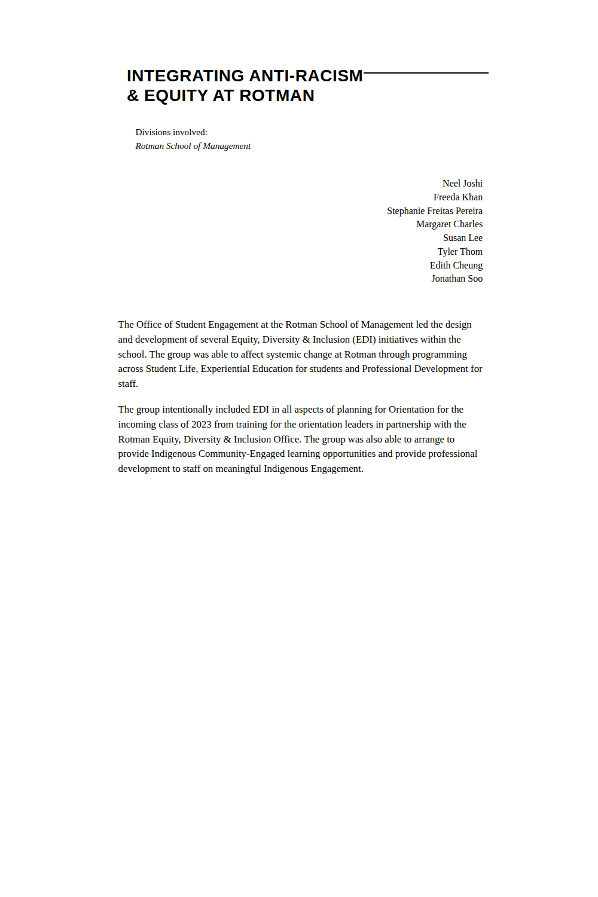Integrating Anti-Racism & Equity at Rotman
Divisions involved: Rotman School of Management
Neel Joshi Freeda Khan Stephanie Freitas Pereira Margaret Charles Susan Lee Tyler Thom Edith Cheung Jonathan Soo
The Office of Student Engagement at the Rotman School of Management led the design and development of several Equity, Diversity & Inclusion (EDI) initiatives within the school. The group was able to affect systemic change at Rotman through programming across Student Life, Experiential Education for students and Professional Development for staff.
The group intentionally included EDI in all aspects of planning for Orientation for the incoming class of 2023 from training for the orientation leaders in partnership with the Rotman Equity, Diversity & Inclusion Office. The group was also able to arrange to provide Indigenous Community-Engaged learning opportunities and provide professional development to staff on meaningful Indigenous Engagement.